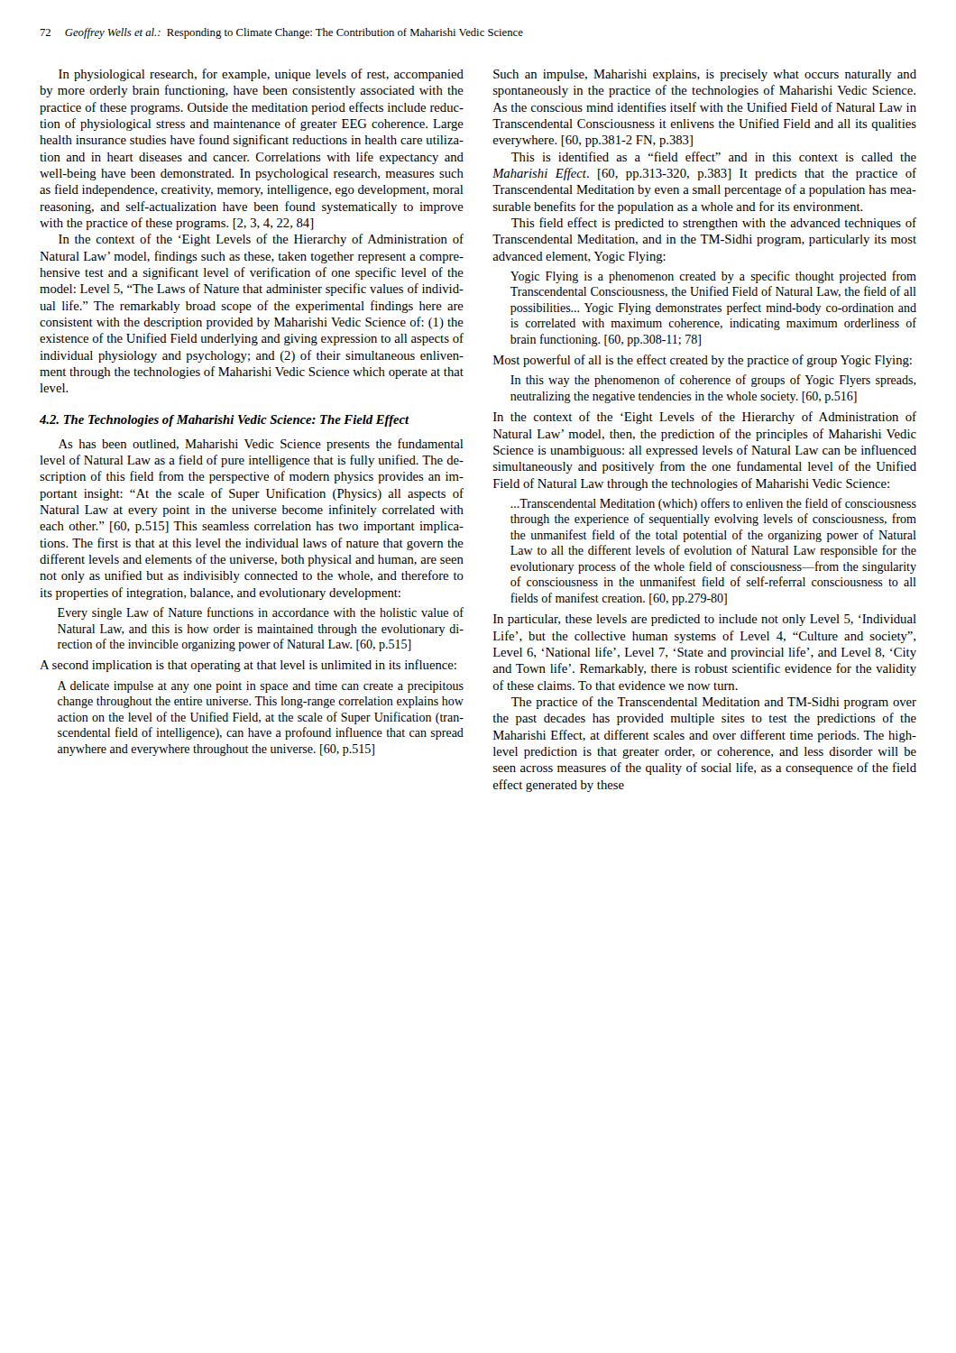72 Geoffrey Wells et al.: Responding to Climate Change: The Contribution of Maharishi Vedic Science
In physiological research, for example, unique levels of rest, accompanied by more orderly brain functioning, have been consistently associated with the practice of these programs. Outside the meditation period effects include reduction of physiological stress and maintenance of greater EEG coherence. Large health insurance studies have found significant reductions in health care utilization and in heart diseases and cancer. Correlations with life expectancy and well-being have been demonstrated. In psychological research, measures such as field independence, creativity, memory, intelligence, ego development, moral reasoning, and self-actualization have been found systematically to improve with the practice of these programs. [2, 3, 4, 22, 84]
In the context of the ‘Eight Levels of the Hierarchy of Administration of Natural Law’ model, findings such as these, taken together represent a comprehensive test and a significant level of verification of one specific level of the model: Level 5, “The Laws of Nature that administer specific values of individual life.” The remarkably broad scope of the experimental findings here are consistent with the description provided by Maharishi Vedic Science of: (1) the existence of the Unified Field underlying and giving expression to all aspects of individual physiology and psychology; and (2) of their simultaneous enlivenment through the technologies of Maharishi Vedic Science which operate at that level.
4.2. The Technologies of Maharishi Vedic Science: The Field Effect
As has been outlined, Maharishi Vedic Science presents the fundamental level of Natural Law as a field of pure intelligence that is fully unified. The description of this field from the perspective of modern physics provides an important insight: “At the scale of Super Unification (Physics) all aspects of Natural Law at every point in the universe become infinitely correlated with each other.” [60, p.515] This seamless correlation has two important implications. The first is that at this level the individual laws of nature that govern the different levels and elements of the universe, both physical and human, are seen not only as unified but as indivisibly connected to the whole, and therefore to its properties of integration, balance, and evolutionary development:
Every single Law of Nature functions in accordance with the holistic value of Natural Law, and this is how order is maintained through the evolutionary direction of the invincible organizing power of Natural Law. [60, p.515]
A second implication is that operating at that level is unlimited in its influence:
A delicate impulse at any one point in space and time can create a precipitous change throughout the entire universe. This long-range correlation explains how action on the level of the Unified Field, at the scale of Super Unification (transcendental field of intelligence), can have a profound influence that can spread anywhere and everywhere throughout the universe. [60, p.515]
Such an impulse, Maharishi explains, is precisely what occurs naturally and spontaneously in the practice of the technologies of Maharishi Vedic Science. As the conscious mind identifies itself with the Unified Field of Natural Law in Transcendental Consciousness it enlivens the Unified Field and all its qualities everywhere. [60, pp.381-2 FN, p.383]
This is identified as a “field effect” and in this context is called the Maharishi Effect. [60, pp.313-320, p.383] It predicts that the practice of Transcendental Meditation by even a small percentage of a population has measurable benefits for the population as a whole and for its environment.
This field effect is predicted to strengthen with the advanced techniques of Transcendental Meditation, and in the TM-Sidhi program, particularly its most advanced element, Yogic Flying:
Yogic Flying is a phenomenon created by a specific thought projected from Transcendental Consciousness, the Unified Field of Natural Law, the field of all possibilities... Yogic Flying demonstrates perfect mind-body co-ordination and is correlated with maximum coherence, indicating maximum orderliness of brain functioning. [60, pp.308-11; 78]
Most powerful of all is the effect created by the practice of group Yogic Flying:
In this way the phenomenon of coherence of groups of Yogic Flyers spreads, neutralizing the negative tendencies in the whole society. [60, p.516]
In the context of the ‘Eight Levels of the Hierarchy of Administration of Natural Law’ model, then, the prediction of the principles of Maharishi Vedic Science is unambiguous: all expressed levels of Natural Law can be influenced simultaneously and positively from the one fundamental level of the Unified Field of Natural Law through the technologies of Maharishi Vedic Science:
...Transcendental Meditation (which) offers to enliven the field of consciousness through the experience of sequentially evolving levels of consciousness, from the unmanifest field of the total potential of the organizing power of Natural Law to all the different levels of evolution of Natural Law responsible for the evolutionary process of the whole field of consciousness—from the singularity of consciousness in the unmanifest field of self-referral consciousness to all fields of manifest creation. [60, pp.279-80]
In particular, these levels are predicted to include not only Level 5, ‘Individual Life’, but the collective human systems of Level 4, “Culture and society”, Level 6, ‘National life’, Level 7, ‘State and provincial life’, and Level 8, ‘City and Town life’. Remarkably, there is robust scientific evidence for the validity of these claims. To that evidence we now turn.
The practice of the Transcendental Meditation and TM-Sidhi program over the past decades has provided multiple sites to test the predictions of the Maharishi Effect, at different scales and over different time periods. The high-level prediction is that greater order, or coherence, and less disorder will be seen across measures of the quality of social life, as a consequence of the field effect generated by these